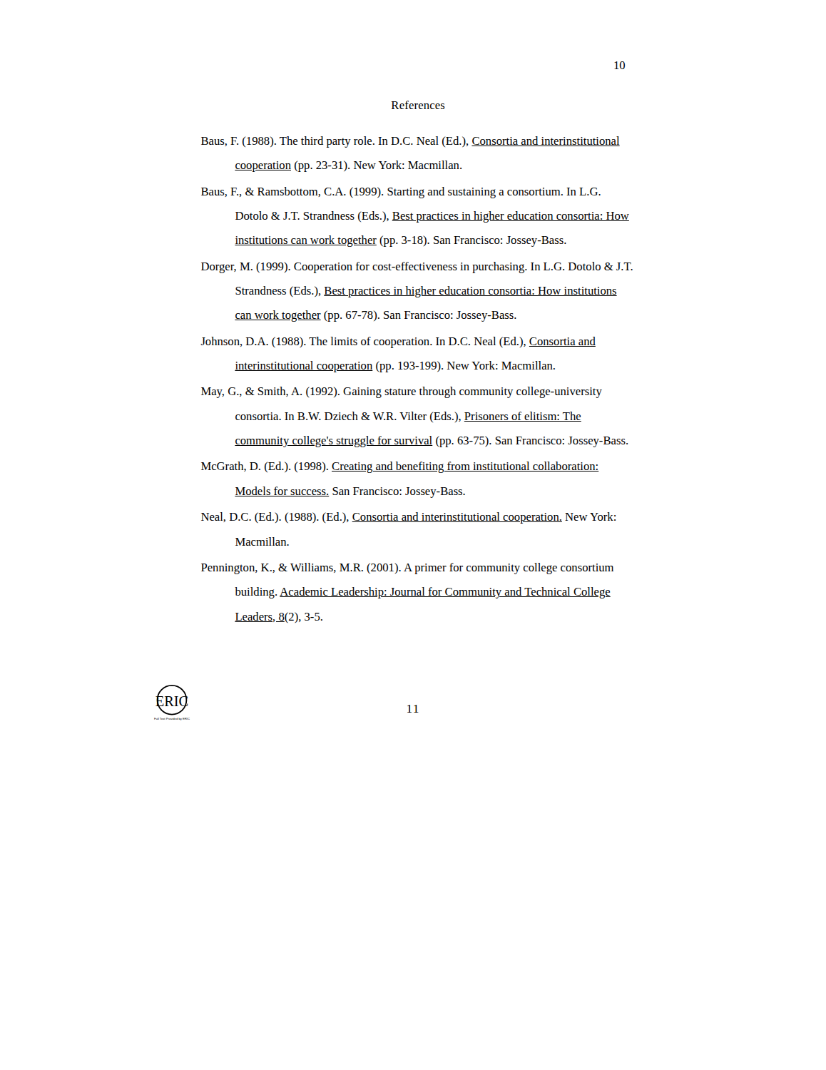10
References
Baus, F. (1988). The third party role. In D.C. Neal (Ed.), Consortia and interinstitutional cooperation (pp. 23-31). New York: Macmillan.
Baus, F., & Ramsbottom, C.A. (1999). Starting and sustaining a consortium. In L.G. Dotolo & J.T. Strandness (Eds.), Best practices in higher education consortia: How institutions can work together (pp. 3-18). San Francisco: Jossey-Bass.
Dorger, M. (1999). Cooperation for cost-effectiveness in purchasing. In L.G. Dotolo & J.T. Strandness (Eds.), Best practices in higher education consortia: How institutions can work together (pp. 67-78). San Francisco: Jossey-Bass.
Johnson, D.A. (1988). The limits of cooperation. In D.C. Neal (Ed.), Consortia and interinstitutional cooperation (pp. 193-199). New York: Macmillan.
May, G., & Smith, A. (1992). Gaining stature through community college-university consortia. In B.W. Dziech & W.R. Vilter (Eds.), Prisoners of elitism: The community college's struggle for survival (pp. 63-75). San Francisco: Jossey-Bass.
McGrath, D. (Ed.). (1998). Creating and benefiting from institutional collaboration: Models for success. San Francisco: Jossey-Bass.
Neal, D.C. (Ed.). (1988). (Ed.), Consortia and interinstitutional cooperation. New York: Macmillan.
Pennington, K., & Williams, M.R. (2001). A primer for community college consortium building. Academic Leadership: Journal for Community and Technical College Leaders, 8(2), 3-5.
ERIC Full Text Provided by ERIC
11